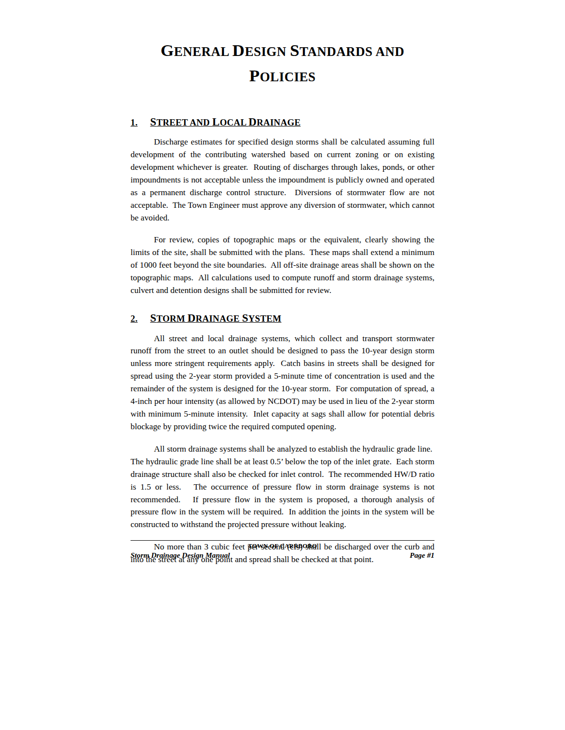GENERAL DESIGN STANDARDS AND POLICIES
1. STREET AND LOCAL DRAINAGE
Discharge estimates for specified design storms shall be calculated assuming full development of the contributing watershed based on current zoning or on existing development whichever is greater. Routing of discharges through lakes, ponds, or other impoundments is not acceptable unless the impoundment is publicly owned and operated as a permanent discharge control structure. Diversions of stormwater flow are not acceptable. The Town Engineer must approve any diversion of stormwater, which cannot be avoided.
For review, copies of topographic maps or the equivalent, clearly showing the limits of the site, shall be submitted with the plans. These maps shall extend a minimum of 1000 feet beyond the site boundaries. All off-site drainage areas shall be shown on the topographic maps. All calculations used to compute runoff and storm drainage systems, culvert and detention designs shall be submitted for review.
2. STORM DRAINAGE SYSTEM
All street and local drainage systems, which collect and transport stormwater runoff from the street to an outlet should be designed to pass the 10-year design storm unless more stringent requirements apply. Catch basins in streets shall be designed for spread using the 2-year storm provided a 5-minute time of concentration is used and the remainder of the system is designed for the 10-year storm. For computation of spread, a 4-inch per hour intensity (as allowed by NCDOT) may be used in lieu of the 2-year storm with minimum 5-minute intensity. Inlet capacity at sags shall allow for potential debris blockage by providing twice the required computed opening.
All storm drainage systems shall be analyzed to establish the hydraulic grade line. The hydraulic grade line shall be at least 0.5’ below the top of the inlet grate. Each storm drainage structure shall also be checked for inlet control. The recommended HW/D ratio is 1.5 or less. The occurrence of pressure flow in storm drainage systems is not recommended. If pressure flow in the system is proposed, a thorough analysis of pressure flow in the system will be required. In addition the joints in the system will be constructed to withstand the projected pressure without leaking.
No more than 3 cubic feet per second (cfs) shall be discharged over the curb and into the street at any one point and spread shall be checked at that point.
TOWN OF CARRBORO
Storm Drainage Design Manual Page #1